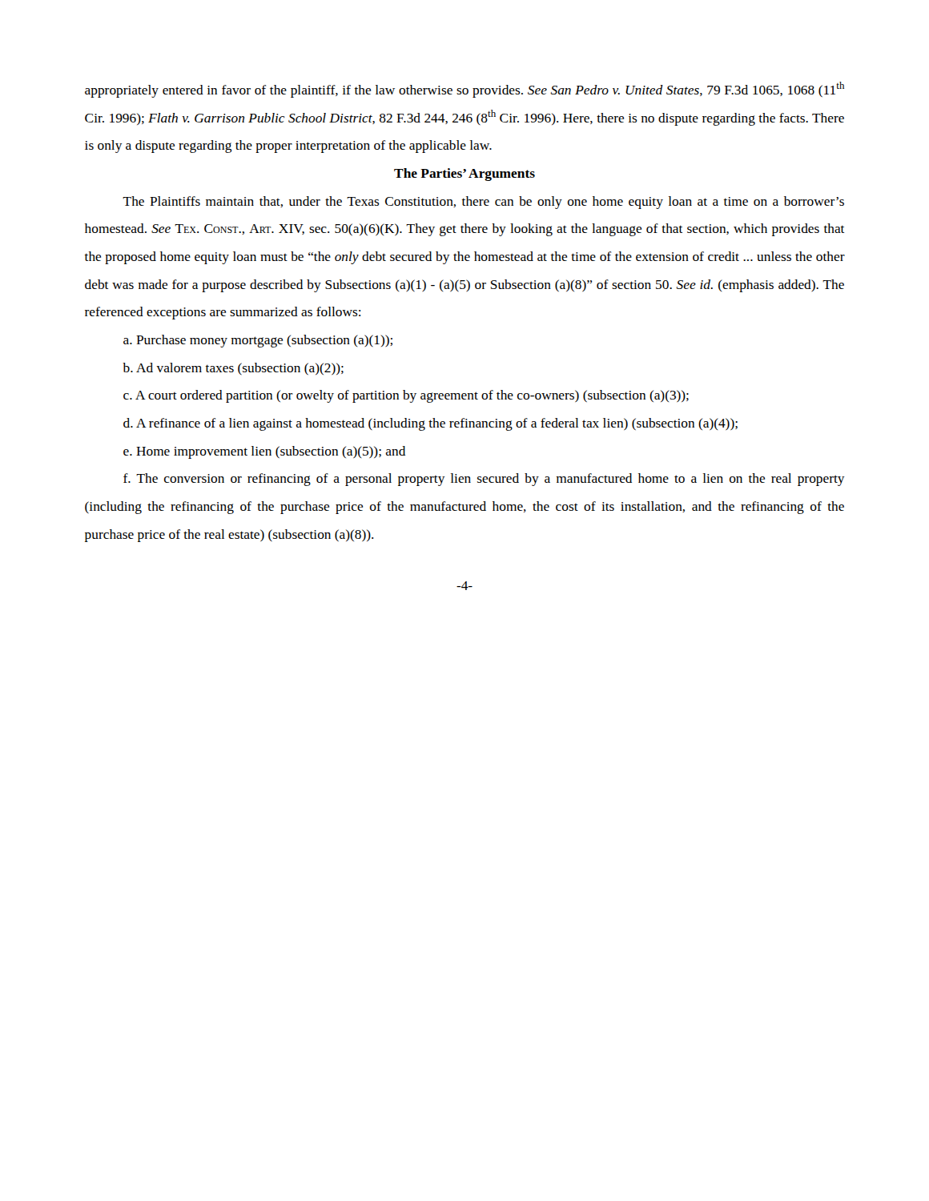appropriately entered in favor of the plaintiff, if the law otherwise so provides. See San Pedro v. United States, 79 F.3d 1065, 1068 (11th Cir. 1996); Flath v. Garrison Public School District, 82 F.3d 244, 246 (8th Cir. 1996). Here, there is no dispute regarding the facts. There is only a dispute regarding the proper interpretation of the applicable law.
The Parties’ Arguments
The Plaintiffs maintain that, under the Texas Constitution, there can be only one home equity loan at a time on a borrower’s homestead. See Tex. Const., Art. XIV, sec. 50(a)(6)(K). They get there by looking at the language of that section, which provides that the proposed home equity loan must be “the only debt secured by the homestead at the time of the extension of credit ... unless the other debt was made for a purpose described by Subsections (a)(1) - (a)(5) or Subsection (a)(8)” of section 50. See id. (emphasis added). The referenced exceptions are summarized as follows:
a. Purchase money mortgage (subsection (a)(1));
b. Ad valorem taxes (subsection (a)(2));
c. A court ordered partition (or owelty of partition by agreement of the co-owners) (subsection (a)(3));
d. A refinance of a lien against a homestead (including the refinancing of a federal tax lien) (subsection (a)(4));
e. Home improvement lien (subsection (a)(5)); and
f. The conversion or refinancing of a personal property lien secured by a manufactured home to a lien on the real property (including the refinancing of the purchase price of the manufactured home, the cost of its installation, and the refinancing of the purchase price of the real estate) (subsection (a)(8)).
-4-